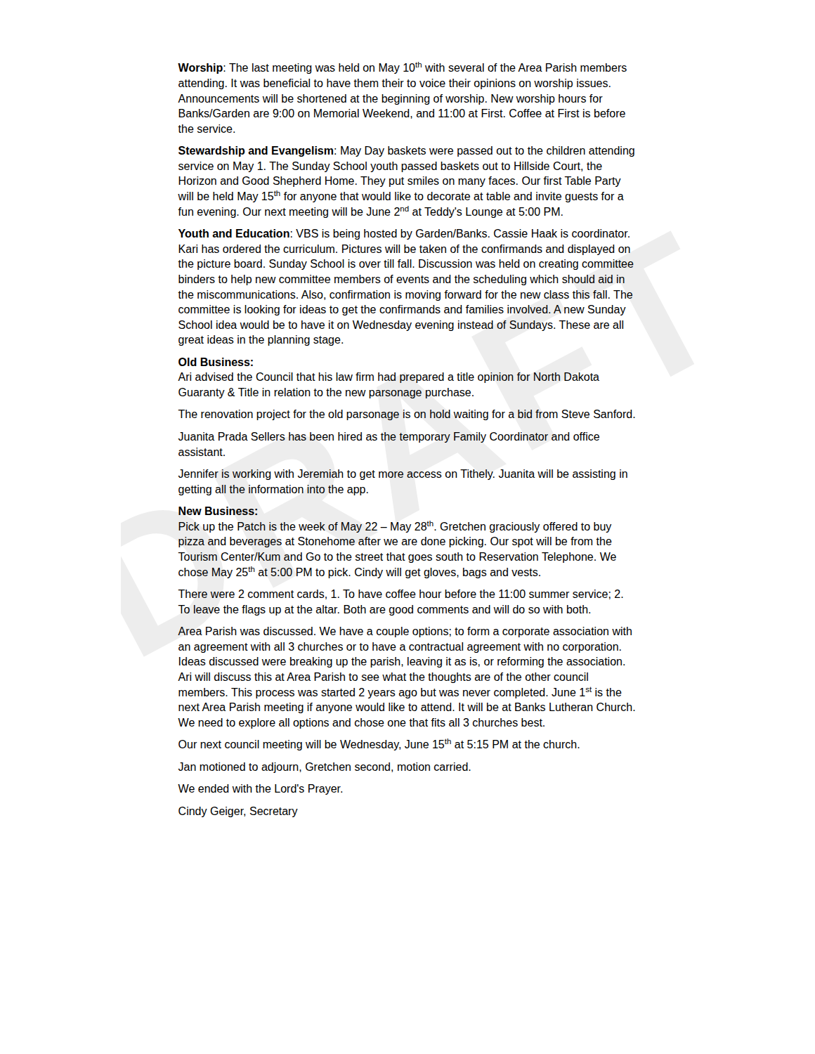DRAFT
Worship: The last meeting was held on May 10th with several of the Area Parish members attending. It was beneficial to have them their to voice their opinions on worship issues. Announcements will be shortened at the beginning of worship. New worship hours for Banks/Garden are 9:00 on Memorial Weekend, and 11:00 at First. Coffee at First is before the service.
Stewardship and Evangelism: May Day baskets were passed out to the children attending service on May 1. The Sunday School youth passed baskets out to Hillside Court, the Horizon and Good Shepherd Home. They put smiles on many faces. Our first Table Party will be held May 15th for anyone that would like to decorate at table and invite guests for a fun evening. Our next meeting will be June 2nd at Teddy's Lounge at 5:00 PM.
Youth and Education: VBS is being hosted by Garden/Banks. Cassie Haak is coordinator. Kari has ordered the curriculum. Pictures will be taken of the confirmands and displayed on the picture board. Sunday School is over till fall. Discussion was held on creating committee binders to help new committee members of events and the scheduling which should aid in the miscommunications. Also, confirmation is moving forward for the new class this fall. The committee is looking for ideas to get the confirmands and families involved. A new Sunday School idea would be to have it on Wednesday evening instead of Sundays. These are all great ideas in the planning stage.
Old Business:
Ari advised the Council that his law firm had prepared a title opinion for North Dakota Guaranty & Title in relation to the new parsonage purchase.
The renovation project for the old parsonage is on hold waiting for a bid from Steve Sanford.
Juanita Prada Sellers has been hired as the temporary Family Coordinator and office assistant.
Jennifer is working with Jeremiah to get more access on Tithely. Juanita will be assisting in getting all the information into the app.
New Business:
Pick up the Patch is the week of May 22 – May 28th. Gretchen graciously offered to buy pizza and beverages at Stonehome after we are done picking. Our spot will be from the Tourism Center/Kum and Go to the street that goes south to Reservation Telephone. We chose May 25th at 5:00 PM to pick. Cindy will get gloves, bags and vests.
There were 2 comment cards, 1. To have coffee hour before the 11:00 summer service; 2. To leave the flags up at the altar. Both are good comments and will do so with both.
Area Parish was discussed. We have a couple options; to form a corporate association with an agreement with all 3 churches or to have a contractual agreement with no corporation. Ideas discussed were breaking up the parish, leaving it as is, or reforming the association. Ari will discuss this at Area Parish to see what the thoughts are of the other council members. This process was started 2 years ago but was never completed. June 1st is the next Area Parish meeting if anyone would like to attend. It will be at Banks Lutheran Church. We need to explore all options and chose one that fits all 3 churches best.
Our next council meeting will be Wednesday, June 15th at 5:15 PM at the church.
Jan motioned to adjourn, Gretchen second, motion carried.
We ended with the Lord's Prayer.
Cindy Geiger, Secretary